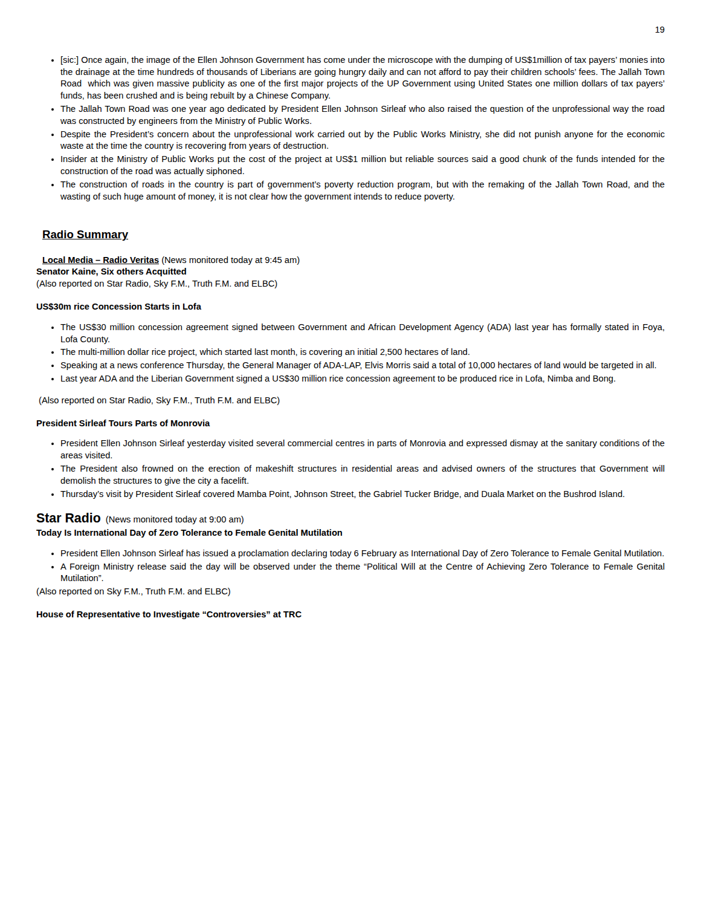19
[sic:] Once again, the image of the Ellen Johnson Government has come under the microscope with the dumping of US$1million of tax payers’ monies into the drainage at the time hundreds of thousands of Liberians are going hungry daily and can not afford to pay their children schools’ fees. The Jallah Town Road which was given massive publicity as one of the first major projects of the UP Government using United States one million dollars of tax payers’ funds, has been crushed and is being rebuilt by a Chinese Company.
The Jallah Town Road was one year ago dedicated by President Ellen Johnson Sirleaf who also raised the question of the unprofessional way the road was constructed by engineers from the Ministry of Public Works.
Despite the President’s concern about the unprofessional work carried out by the Public Works Ministry, she did not punish anyone for the economic waste at the time the country is recovering from years of destruction.
Insider at the Ministry of Public Works put the cost of the project at US$1 million but reliable sources said a good chunk of the funds intended for the construction of the road was actually siphoned.
The construction of roads in the country is part of government’s poverty reduction program, but with the remaking of the Jallah Town Road, and the wasting of such huge amount of money, it is not clear how the government intends to reduce poverty.
Radio Summary
Local Media – Radio Veritas (News monitored today at 9:45 am)
Senator Kaine, Six others Acquitted
(Also reported on Star Radio, Sky F.M., Truth F.M. and ELBC)
US$30m rice Concession Starts in Lofa
The US$30 million concession agreement signed between Government and African Development Agency (ADA) last year has formally stated in Foya, Lofa County.
The multi-million dollar rice project, which started last month, is covering an initial 2,500 hectares of land.
Speaking at a news conference Thursday, the General Manager of ADA-LAP, Elvis Morris said a total of 10,000 hectares of land would be targeted in all.
Last year ADA and the Liberian Government signed a US$30 million rice concession agreement to be produced rice in Lofa, Nimba and Bong.
(Also reported on Star Radio, Sky F.M., Truth F.M. and ELBC)
President Sirleaf Tours Parts of Monrovia
President Ellen Johnson Sirleaf yesterday visited several commercial centres in parts of Monrovia and expressed dismay at the sanitary conditions of the areas visited.
The President also frowned on the erection of makeshift structures in residential areas and advised owners of the structures that Government will demolish the structures to give the city a facelift.
Thursday’s visit by President Sirleaf covered Mamba Point, Johnson Street, the Gabriel Tucker Bridge, and Duala Market on the Bushrod Island.
Star Radio (News monitored today at 9:00 am)
Today Is International Day of Zero Tolerance to Female Genital Mutilation
President Ellen Johnson Sirleaf has issued a proclamation declaring today 6 February as International Day of Zero Tolerance to Female Genital Mutilation.
A Foreign Ministry release said the day will be observed under the theme “Political Will at the Centre of Achieving Zero Tolerance to Female Genital Mutilation”.
(Also reported on Sky F.M., Truth F.M. and ELBC)
House of Representative to Investigate “Controversies” at TRC